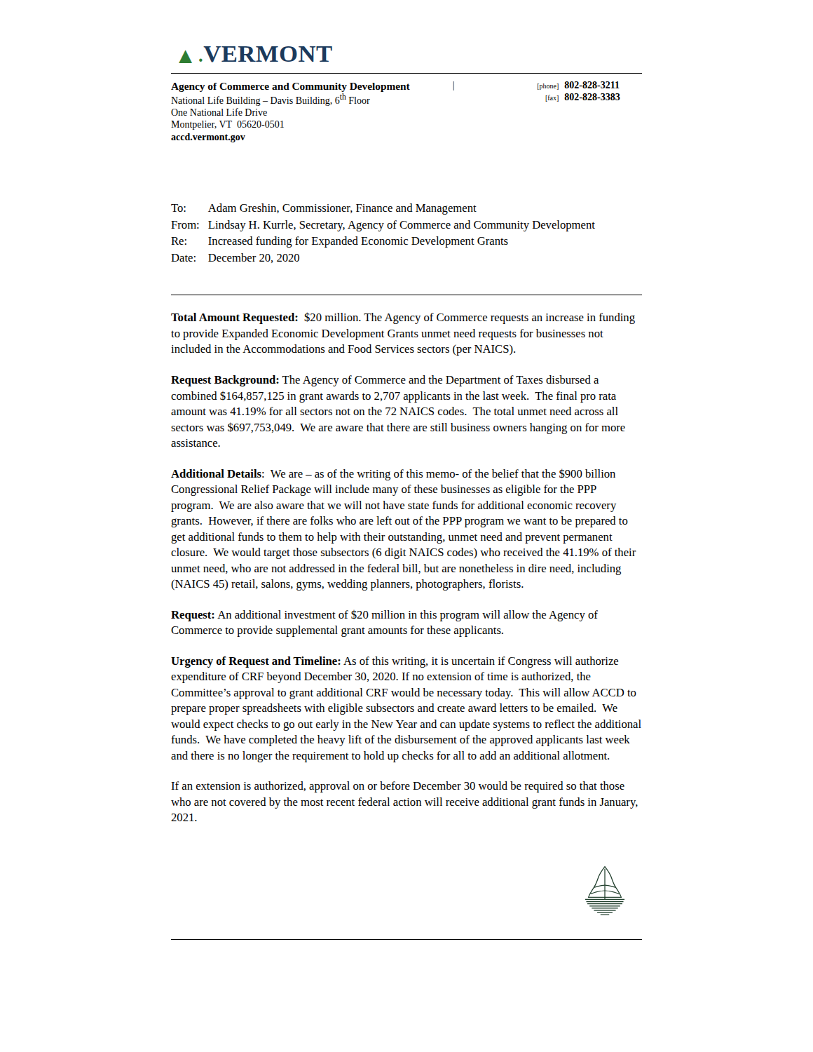▲. VERMONT
| Agency of Commerce and Community Development National Life Building – Davis Building, 6 th Floor One National Life Drive Montpelier, VT 05620-0501 accd.vermont.gov | / | / [phone] / 802-828-3211 / / [fax] / 802-828-3383 / |
| To: | Adam Greshin, Commissioner, Finance and Management |
| From: | Lindsay H. Kurrle, Secretary, Agency of Commerce and Community Development |
| Re: | Increased funding for Expanded Economic Development Grants |
| Date: | December 20, 2020 |
Total Amount Requested: $20 million. The Agency of Commerce requests an increase in funding to provide Expanded Economic Development Grants unmet need requests for businesses not included in the Accommodations and Food Services sectors (per NAICS).
Request Background: The Agency of Commerce and the Department of Taxes disbursed a combined $164,857,125 in grant awards to 2,707 applicants in the last week. The final pro rata amount was 41.19% for all sectors not on the 72 NAICS codes. The total unmet need across all sectors was $697,753,049. We are aware that there are still business owners hanging on for more assistance.
Additional Details: We are – as of the writing of this memo- of the belief that the $900 billion Congressional Relief Package will include many of these businesses as eligible for the PPP program. We are also aware that we will not have state funds for additional economic recovery grants. However, if there are folks who are left out of the PPP program we want to be prepared to get additional funds to them to help with their outstanding, unmet need and prevent permanent closure. We would target those subsectors (6 digit NAICS codes) who received the 41.19% of their unmet need, who are not addressed in the federal bill, but are nonetheless in dire need, including (NAICS 45) retail, salons, gyms, wedding planners, photographers, florists.
Request: An additional investment of $20 million in this program will allow the Agency of Commerce to provide supplemental grant amounts for these applicants.
Urgency of Request and Timeline: As of this writing, it is uncertain if Congress will authorize expenditure of CRF beyond December 30, 2020. If no extension of time is authorized, the Committee’s approval to grant additional CRF would be necessary today. This will allow ACCD to prepare proper spreadsheets with eligible subsectors and create award letters to be emailed. We would expect checks to go out early in the New Year and can update systems to reflect the additional funds. We have completed the heavy lift of the disbursement of the approved applicants last week and there is no longer the requirement to hold up checks for all to add an additional allotment.
If an extension is authorized, approval on or before December 30 would be required so that those who are not covered by the most recent federal action will receive additional grant funds in January, 2021.